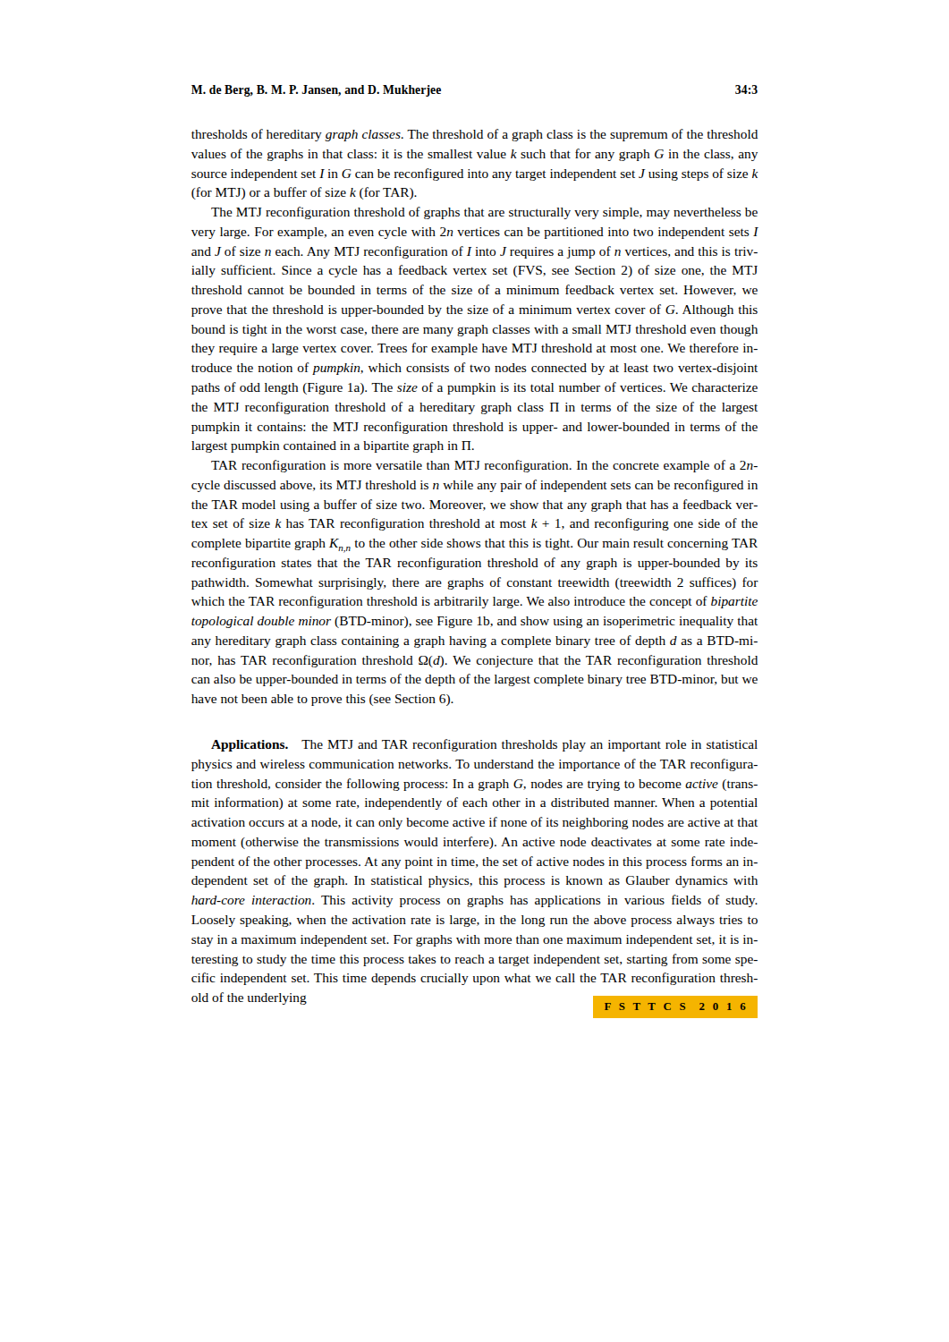M. de Berg, B. M. P. Jansen, and D. Mukherjee
34:3
thresholds of hereditary graph classes. The threshold of a graph class is the supremum of the threshold values of the graphs in that class: it is the smallest value k such that for any graph G in the class, any source independent set I in G can be reconfigured into any target independent set J using steps of size k (for MTJ) or a buffer of size k (for TAR).
The MTJ reconfiguration threshold of graphs that are structurally very simple, may nevertheless be very large. For example, an even cycle with 2n vertices can be partitioned into two independent sets I and J of size n each. Any MTJ reconfiguration of I into J requires a jump of n vertices, and this is trivially sufficient. Since a cycle has a feedback vertex set (FVS, see Section 2) of size one, the MTJ threshold cannot be bounded in terms of the size of a minimum feedback vertex set. However, we prove that the threshold is upper-bounded by the size of a minimum vertex cover of G. Although this bound is tight in the worst case, there are many graph classes with a small MTJ threshold even though they require a large vertex cover. Trees for example have MTJ threshold at most one. We therefore introduce the notion of pumpkin, which consists of two nodes connected by at least two vertex-disjoint paths of odd length (Figure 1a). The size of a pumpkin is its total number of vertices. We characterize the MTJ reconfiguration threshold of a hereditary graph class Π in terms of the size of the largest pumpkin it contains: the MTJ reconfiguration threshold is upper- and lower-bounded in terms of the largest pumpkin contained in a bipartite graph in Π.
TAR reconfiguration is more versatile than MTJ reconfiguration. In the concrete example of a 2n-cycle discussed above, its MTJ threshold is n while any pair of independent sets can be reconfigured in the TAR model using a buffer of size two. Moreover, we show that any graph that has a feedback vertex set of size k has TAR reconfiguration threshold at most k + 1, and reconfiguring one side of the complete bipartite graph Kn,n to the other side shows that this is tight. Our main result concerning TAR reconfiguration states that the TAR reconfiguration threshold of any graph is upper-bounded by its pathwidth. Somewhat surprisingly, there are graphs of constant treewidth (treewidth 2 suffices) for which the TAR reconfiguration threshold is arbitrarily large. We also introduce the concept of bipartite topological double minor (BTD-minor), see Figure 1b, and show using an isoperimetric inequality that any hereditary graph class containing a graph having a complete binary tree of depth d as a BTD-minor, has TAR reconfiguration threshold Ω(d). We conjecture that the TAR reconfiguration threshold can also be upper-bounded in terms of the depth of the largest complete binary tree BTD-minor, but we have not been able to prove this (see Section 6).
Applications. The MTJ and TAR reconfiguration thresholds play an important role in statistical physics and wireless communication networks. To understand the importance of the TAR reconfiguration threshold, consider the following process: In a graph G, nodes are trying to become active (transmit information) at some rate, independently of each other in a distributed manner. When a potential activation occurs at a node, it can only become active if none of its neighboring nodes are active at that moment (otherwise the transmissions would interfere). An active node deactivates at some rate independent of the other processes. At any point in time, the set of active nodes in this process forms an independent set of the graph. In statistical physics, this process is known as Glauber dynamics with hard-core interaction. This activity process on graphs has applications in various fields of study. Loosely speaking, when the activation rate is large, in the long run the above process always tries to stay in a maximum independent set. For graphs with more than one maximum independent set, it is interesting to study the time this process takes to reach a target independent set, starting from some specific independent set. This time depends crucially upon what we call the TAR reconfiguration threshold of the underlying
F S T T C S 2 0 1 6